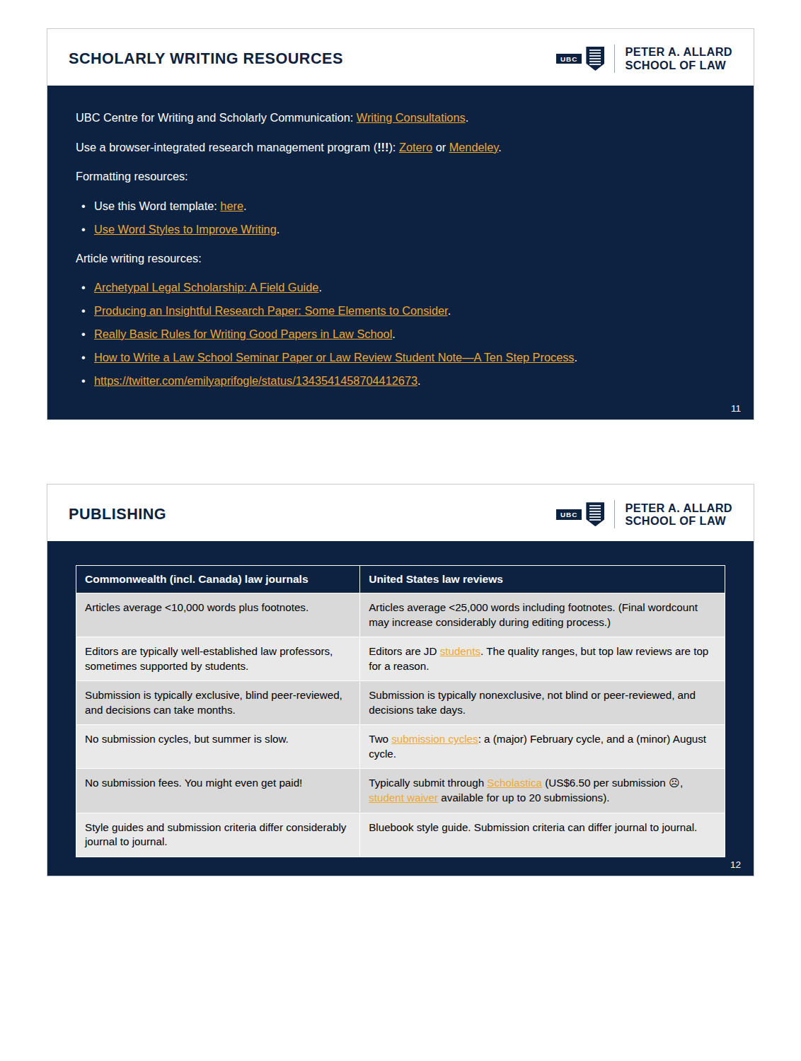SCHOLARLY WRITING RESOURCES
UBC
PETER A. ALLARD
SCHOOL OF LAW
UBC Centre for Writing and Scholarly Communication: Writing Consultations.
Use a browser-integrated research management program (!!!): Zotero or Mendeley.
Formatting resources:
Use this Word template: here.
Use Word Styles to Improve Writing.
Article writing resources:
Archetypal Legal Scholarship: A Field Guide.
Producing an Insightful Research Paper: Some Elements to Consider.
Really Basic Rules for Writing Good Papers in Law School.
How to Write a Law School Seminar Paper or Law Review Student Note—A Ten Step Process.
https://twitter.com/emilyaprifogle/status/1343541458704412673.
11
PUBLISHING
UBC
PETER A. ALLARD
SCHOOL OF LAW
| Commonwealth (incl. Canada) law journals | United States law reviews |
| --- | --- |
| Articles average <10,000 words plus footnotes. | Articles average <25,000 words including footnotes. (Final wordcount may increase considerably during editing process.) |
| Editors are typically well-established law professors, sometimes supported by students. | Editors are JD students . The quality ranges, but top law reviews are top for a reason. |
| Submission is typically exclusive, blind peer-reviewed, and decisions can take months. | Submission is typically nonexclusive, not blind or peer-reviewed, and decisions take days. |
| No submission cycles, but summer is slow. | Two submission cycles : a (major) February cycle, and a (minor) August cycle. |
| No submission fees. You might even get paid! | Typically submit through Scholastica (US$6.50 per submission ☹ , student waiver available for up to 20 submissions). |
| Style guides and submission criteria differ considerably journal to journal. | Bluebook style guide. Submission criteria can differ journal to journal. |
12